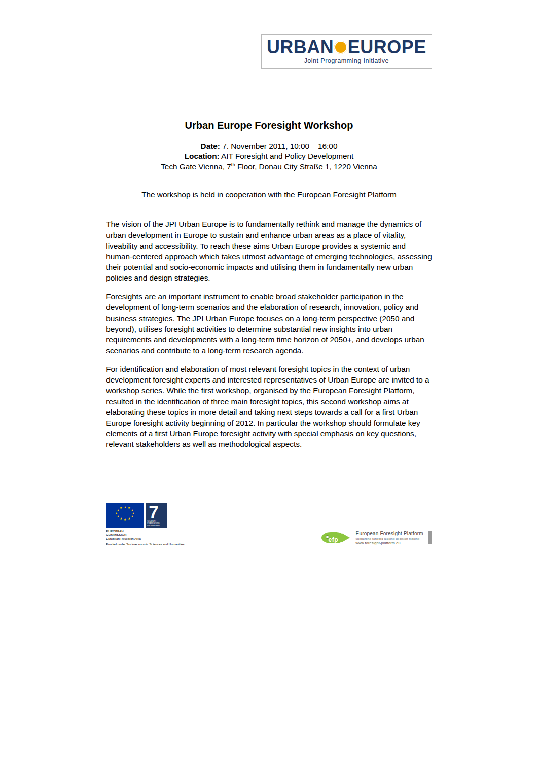URBAN EUROPE
Joint Programming Initiative
Urban Europe Foresight Workshop
Date: 7. November 2011, 10:00 – 16:00
Location: AIT Foresight and Policy Development
Tech Gate Vienna, 7th Floor, Donau City Straße 1, 1220 Vienna
The workshop is held in cooperation with the European Foresight Platform
The vision of the JPI Urban Europe is to fundamentally rethink and manage the dynamics of urban development in Europe to sustain and enhance urban areas as a place of vitality, liveability and accessibility. To reach these aims Urban Europe provides a systemic and human-centered approach which takes utmost advantage of emerging technologies, assessing their potential and socio-economic impacts and utilising them in fundamentally new urban policies and design strategies.
Foresights are an important instrument to enable broad stakeholder participation in the development of long-term scenarios and the elaboration of research, innovation, policy and business strategies. The JPI Urban Europe focuses on a long-term perspective (2050 and beyond), utilises foresight activities to determine substantial new insights into urban requirements and developments with a long-term time horizon of 2050+, and develops urban scenarios and contribute to a long-term research agenda.
For identification and elaboration of most relevant foresight topics in the context of urban development foresight experts and interested representatives of Urban Europe are invited to a workshop series. While the first workshop, organised by the European Foresight Platform, resulted in the identification of three main foresight topics, this second workshop aims at elaborating these topics in more detail and taking next steps towards a call for a first Urban Europe foresight activity beginning of 2012. In particular the workshop should formulate key elements of a first Urban Europe foresight activity with special emphasis on key questions, relevant stakeholders as well as methodological aspects.
★ ★ ★ ★ ★ ★ ★ ★ ★ ★ ★ ★
EUROPEAN COMMISSION
European Research Area
7
SEVENTH FRAMEWORK
PROGRAMME
Funded under Socio-economic Sciences and Humanities
efp
European Foresight Platform
supporting forward looking decision making
www.foresight-platform.eu